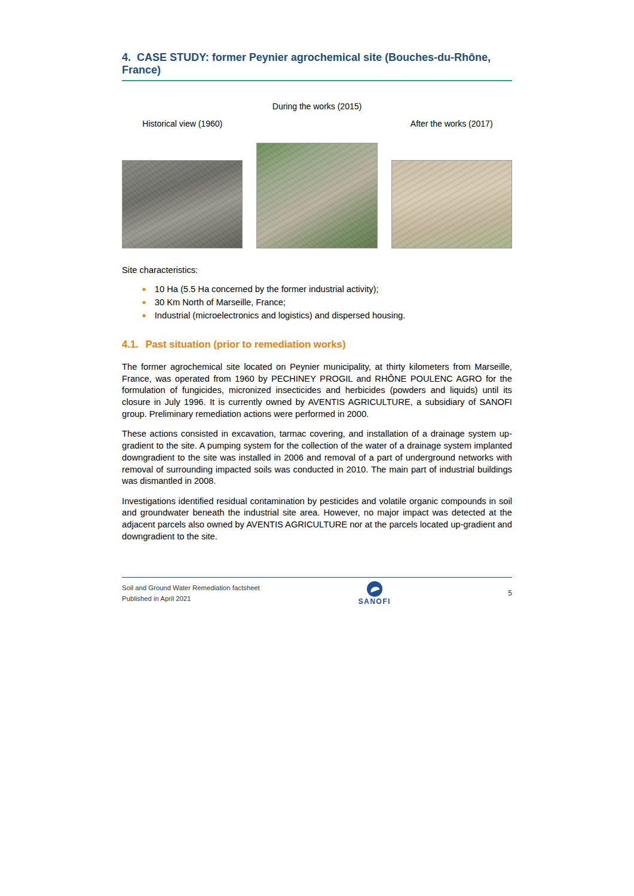4. CASE STUDY: former Peynier agrochemical site (Bouches-du-Rhône, France)
Historical view (1960)
During the works (2015)
After the works (2017)
Site characteristics:
10 Ha (5.5 Ha concerned by the former industrial activity);
30 Km North of Marseille, France;
Industrial (microelectronics and logistics) and dispersed housing.
4.1. Past situation (prior to remediation works)
The former agrochemical site located on Peynier municipality, at thirty kilometers from Marseille, France, was operated from 1960 by PECHINEY PROGIL and RHÔNE POULENC AGRO for the formulation of fungicides, micronized insecticides and herbicides (powders and liquids) until its closure in July 1996. It is currently owned by AVENTIS AGRICULTURE, a subsidiary of SANOFI group. Preliminary remediation actions were performed in 2000.
These actions consisted in excavation, tarmac covering, and installation of a drainage system up-gradient to the site. A pumping system for the collection of the water of a drainage system implanted downgradient to the site was installed in 2006 and removal of a part of underground networks with removal of surrounding impacted soils was conducted in 2010. The main part of industrial buildings was dismantled in 2008.
Investigations identified residual contamination by pesticides and volatile organic compounds in soil and groundwater beneath the industrial site area. However, no major impact was detected at the adjacent parcels also owned by AVENTIS AGRICULTURE nor at the parcels located up-gradient and downgradient to the site.
Soil and Ground Water Remediation factsheet
Published in April 2021
SANOFI
5